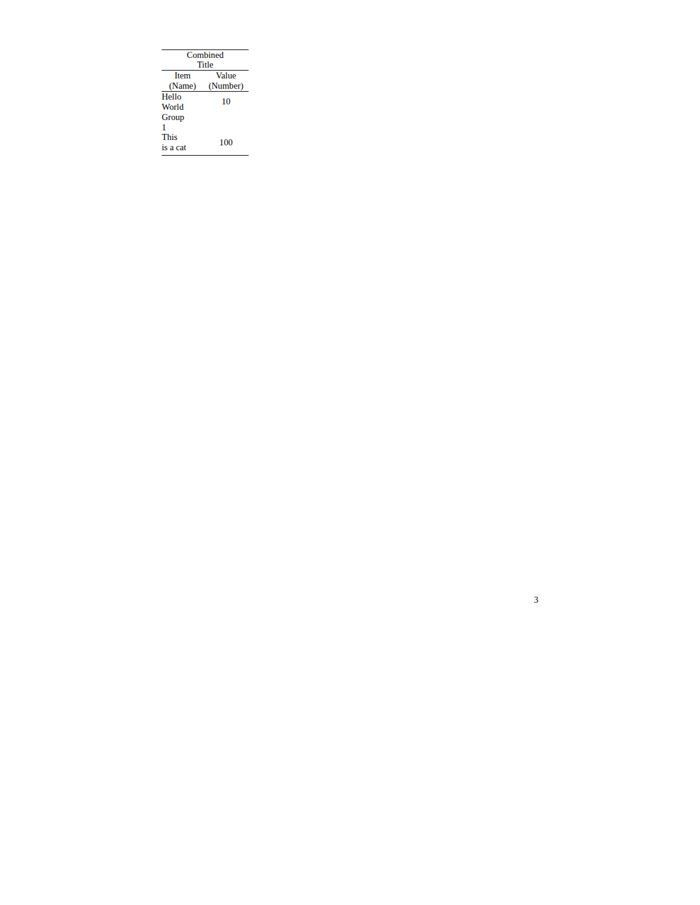| Combined Title |
| Item (Name) | Value (Number) |
| Hello World | 10 |
| Group 1 |
| This is a cat | 100 |
3